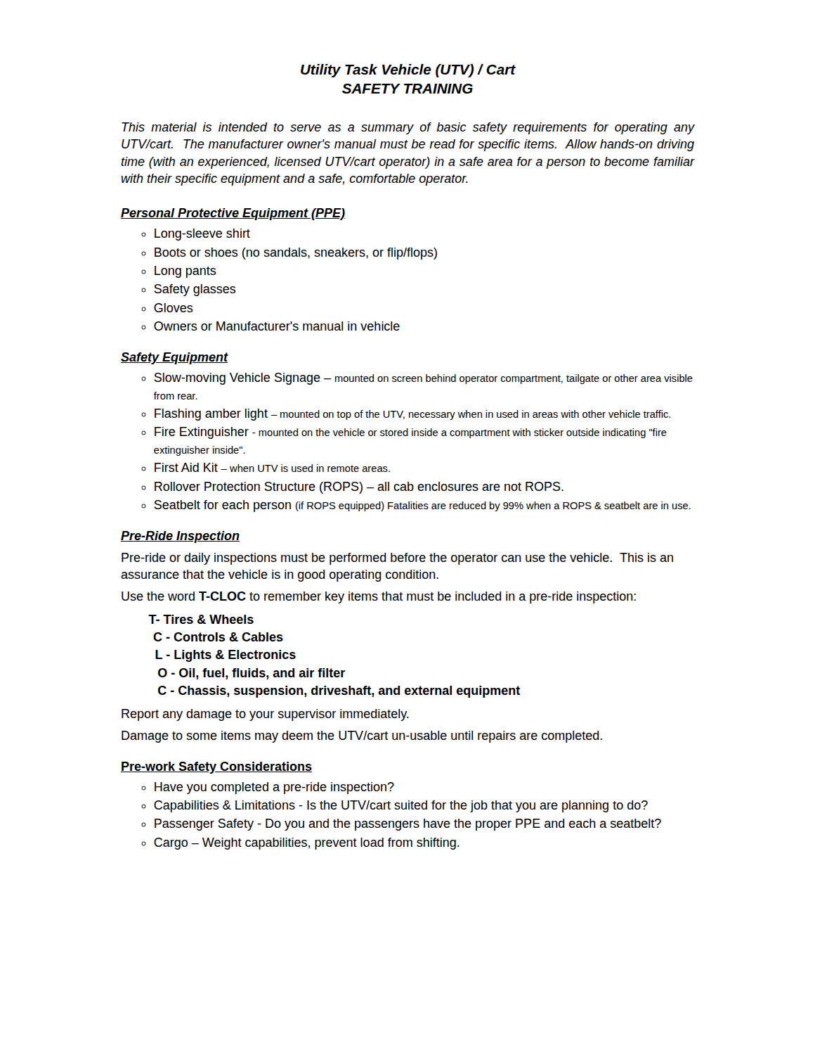Utility Task Vehicle (UTV) / CartSAFETY TRAINING
This material is intended to serve as a summary of basic safety requirements for operating any UTV/cart. The manufacturer owner's manual must be read for specific items. Allow hands-on driving time (with an experienced, licensed UTV/cart operator) in a safe area for a person to become familiar with their specific equipment and a safe, comfortable operator.
Personal Protective Equipment (PPE)
Long-sleeve shirt
Boots or shoes (no sandals, sneakers, or flip/flops)
Long pants
Safety glasses
Gloves
Owners or Manufacturer's manual in vehicle
Safety Equipment
Slow-moving Vehicle Signage – mounted on screen behind operator compartment, tailgate or other area visible from rear.
Flashing amber light – mounted on top of the UTV, necessary when in used in areas with other vehicle traffic.
Fire Extinguisher - mounted on the vehicle or stored inside a compartment with sticker outside indicating "fire extinguisher inside".
First Aid Kit – when UTV is used in remote areas.
Rollover Protection Structure (ROPS) – all cab enclosures are not ROPS.
Seatbelt for each person (if ROPS equipped) Fatalities are reduced by 99% when a ROPS & seatbelt are in use.
Pre-Ride Inspection
Pre-ride or daily inspections must be performed before the operator can use the vehicle. This is an assurance that the vehicle is in good operating condition.
Use the word T-CLOC to remember key items that must be included in a pre-ride inspection:
T- Tires & Wheels
C - Controls & Cables
L - Lights & Electronics
O - Oil, fuel, fluids, and air filter
C - Chassis, suspension, driveshaft, and external equipment
Report any damage to your supervisor immediately.
Damage to some items may deem the UTV/cart un-usable until repairs are completed.
Pre-work Safety Considerations
Have you completed a pre-ride inspection?
Capabilities & Limitations - Is the UTV/cart suited for the job that you are planning to do?
Passenger Safety - Do you and the passengers have the proper PPE and each a seatbelt?
Cargo – Weight capabilities, prevent load from shifting.